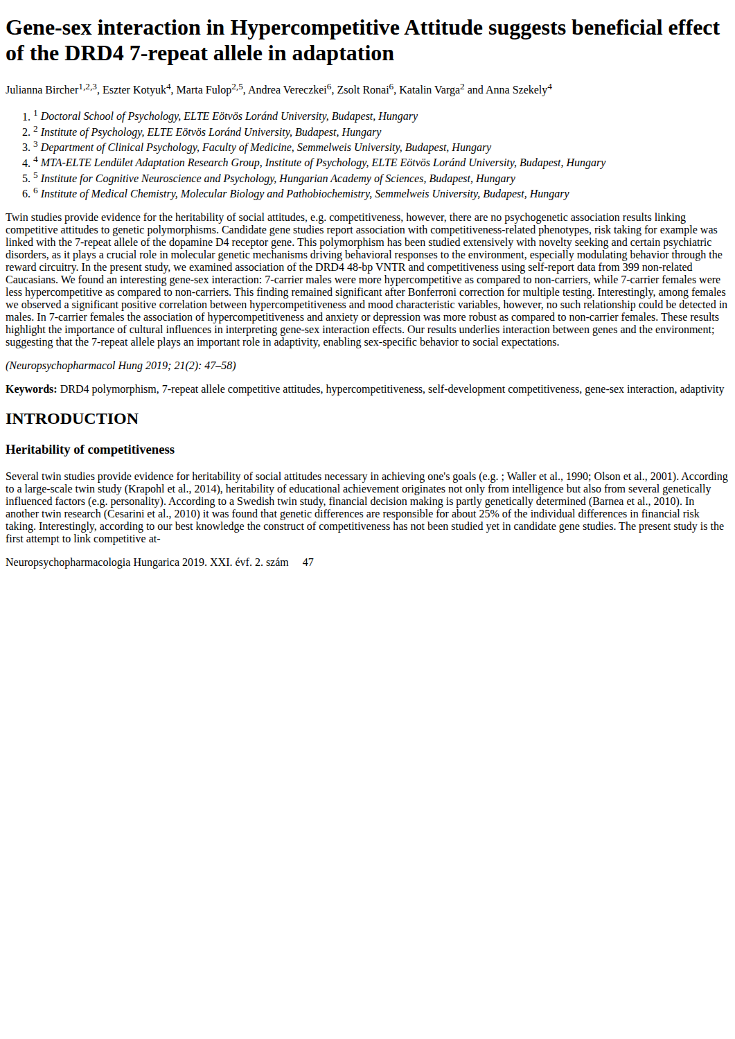Gene-sex interaction in Hypercompetitive Attitude suggests beneficial effect of the DRD4 7-repeat allele in adaptation
Julianna Bircher1,2,3, Eszter Kotyuk4, Marta Fulop2,5, Andrea Vereczkei6, Zsolt Ronai6, Katalin Varga2 and Anna Szekely4
1 Doctoral School of Psychology, ELTE Eötvös Loránd University, Budapest, Hungary
2 Institute of Psychology, ELTE Eötvös Loránd University, Budapest, Hungary
3 Department of Clinical Psychology, Faculty of Medicine, Semmelweis University, Budapest, Hungary
4 MTA-ELTE Lendület Adaptation Research Group, Institute of Psychology, ELTE Eötvös Loránd University, Budapest, Hungary
5 Institute for Cognitive Neuroscience and Psychology, Hungarian Academy of Sciences, Budapest, Hungary
6 Institute of Medical Chemistry, Molecular Biology and Pathobiochemistry, Semmelweis University, Budapest, Hungary
Twin studies provide evidence for the heritability of social attitudes, e.g. competitiveness, however, there are no psychogenetic association results linking competitive attitudes to genetic polymorphisms. Candidate gene studies report association with competitiveness-related phenotypes, risk taking for example was linked with the 7-repeat allele of the dopamine D4 receptor gene. This polymorphism has been studied extensively with novelty seeking and certain psychiatric disorders, as it plays a crucial role in molecular genetic mechanisms driving behavioral responses to the environment, especially modulating behavior through the reward circuitry. In the present study, we examined association of the DRD4 48-bp VNTR and competitiveness using self-report data from 399 non-related Caucasians. We found an interesting gene-sex interaction: 7-carrier males were more hypercompetitive as compared to non-carriers, while 7-carrier females were less hypercompetitive as compared to non-carriers. This finding remained significant after Bonferroni correction for multiple testing. Interestingly, among females we observed a significant positive correlation between hypercompetitiveness and mood characteristic variables, however, no such relationship could be detected in males. In 7-carrier females the association of hypercompetitiveness and anxiety or depression was more robust as compared to non-carrier females. These results highlight the importance of cultural influences in interpreting gene-sex interaction effects. Our results underlies interaction between genes and the environment; suggesting that the 7-repeat allele plays an important role in adaptivity, enabling sex-specific behavior to social expectations.
(Neuropsychopharmacol Hung 2019; 21(2): 47–58)
Keywords: DRD4 polymorphism, 7-repeat allele competitive attitudes, hypercompetitiveness, self-development competitiveness, gene-sex interaction, adaptivity
INTRODUCTION
Heritability of competitiveness
Several twin studies provide evidence for heritability of social attitudes necessary in achieving one's goals (e.g. ; Waller et al., 1990; Olson et al., 2001). According to a large-scale twin study (Krapohl et al., 2014), heritability of educational achievement originates not only from intelligence but also from several genetically influenced factors (e.g. personality). According to a Swedish twin study, financial decision making is partly genetically determined (Barnea et al., 2010). In another twin research (Cesarini et al., 2010) it was found that genetic differences are responsible for about 25% of the individual differences in financial risk taking. Interestingly, according to our best knowledge the construct of competitiveness has not been studied yet in candidate gene studies. The present study is the first attempt to link competitive at-
Neuropsychopharmacologia Hungarica 2019. XXI. évf. 2. szám 47